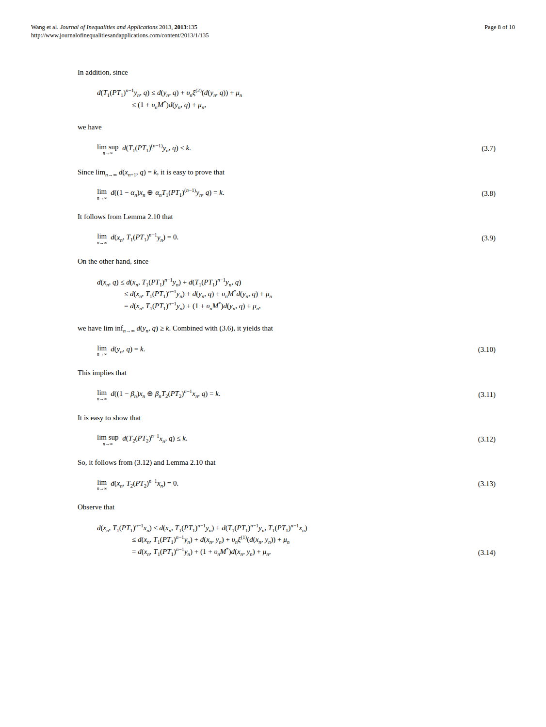Wang et al. Journal of Inequalities and Applications 2013, 2013:135
http://www.journalofinequalitiesandapplications.com/content/2013/1/135
Page 8 of 10
In addition, since
d(T1(PT1)n−1yn, q) ≤ d(yn, q) + υn ξ(2)(d(yn, q)) + μn ≤ (1 + υn M*)d(yn, q) + μn,
we have
lim sup n→∞ d(T1(PT1)(n−1)yn, q) ≤ k.
(3.7)
Since limn→∞ d(xn+1, q) = k, it is easy to prove that
lim n→∞ d((1 − αn)xn ⊕ αn T1(PT1)(n−1)yn, q) = k.
(3.8)
It follows from Lemma 2.10 that
lim n→∞ d(xn, T1(PT1)n−1yn) = 0.
(3.9)
On the other hand, since
d(xn, q) ≤ d(xn, T1(PT1)n−1yn) + d(T1(PT1)n−1yn, q) ≤ d(xn, T1(PT1)n−1yn) + d(yn, q) + υn M*d(yn, q) + μn = d(xn, T1(PT1)n−1yn) + (1 + υn M*)d(yn, q) + μn,
we have lim infn→∞ d(yn, q) ≥ k. Combined with (3.6), it yields that
lim n→∞ d(yn, q) = k.
(3.10)
This implies that
lim n→∞ d((1 − βn)xn ⊕ βn T2(PT2)n−1xn, q) = k.
(3.11)
It is easy to show that
lim sup n→∞ d(T2(PT2)n−1xn, q) ≤ k.
(3.12)
So, it follows from (3.12) and Lemma 2.10 that
lim n→∞ d(xn, T2(PT2)n−1xn) = 0.
(3.13)
Observe that
d(xn, T1(PT1)n−1xn) ≤ d(xn, T1(PT1)n−1yn) + d(T1(PT1)n−1yn, T1(PT1)n−1xn) ≤ d(xn, T1(PT1)n−1yn) + d(xn, yn) + υn ξ(1)(d(xn, yn)) + μn = d(xn, T1(PT1)n−1yn) + (1 + υn M*)d(xn, yn) + μn,
(3.14)